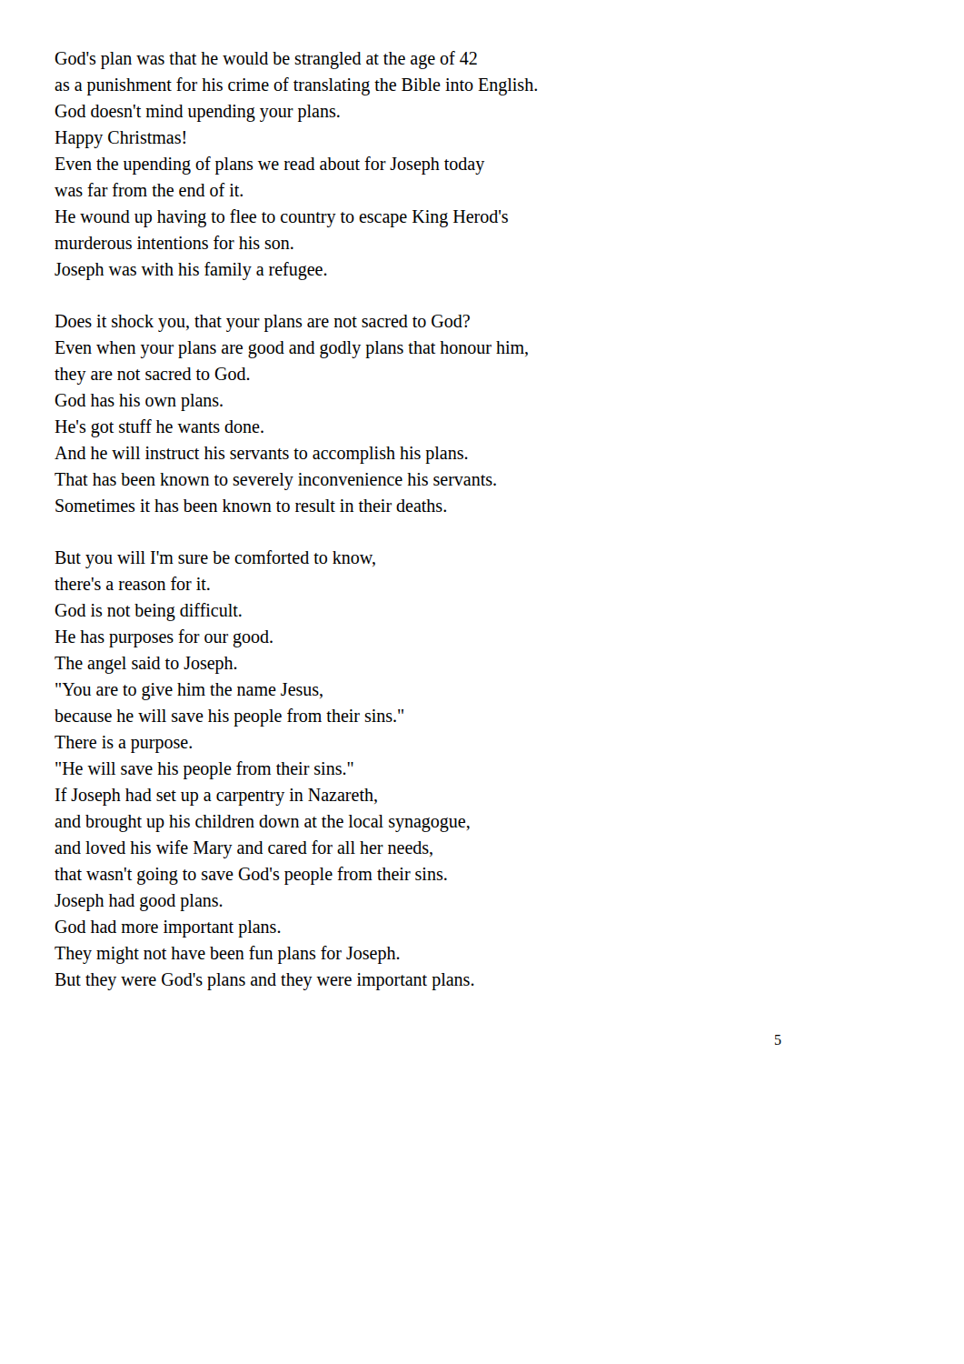God's plan was that he would be strangled at the age of 42 as a punishment for his crime of translating the Bible into English. God doesn't mind upending your plans. Happy Christmas! Even the upending of plans we read about for Joseph today was far from the end of it. He wound up having to flee to country to escape King Herod's murderous intentions for his son. Joseph was with his family a refugee.
Does it shock you, that your plans are not sacred to God? Even when your plans are good and godly plans that honour him, they are not sacred to God. God has his own plans. He's got stuff he wants done. And he will instruct his servants to accomplish his plans. That has been known to severely inconvenience his servants. Sometimes it has been known to result in their deaths.
But you will I'm sure be comforted to know, there's a reason for it. God is not being difficult. He has purposes for our good. The angel said to Joseph. "You are to give him the name Jesus, because he will save his people from their sins." There is a purpose. "He will save his people from their sins." If Joseph had set up a carpentry in Nazareth, and brought up his children down at the local synagogue, and loved his wife Mary and cared for all her needs, that wasn't going to save God's people from their sins. Joseph had good plans. God had more important plans. They might not have been fun plans for Joseph. But they were God's plans and they were important plans.
5